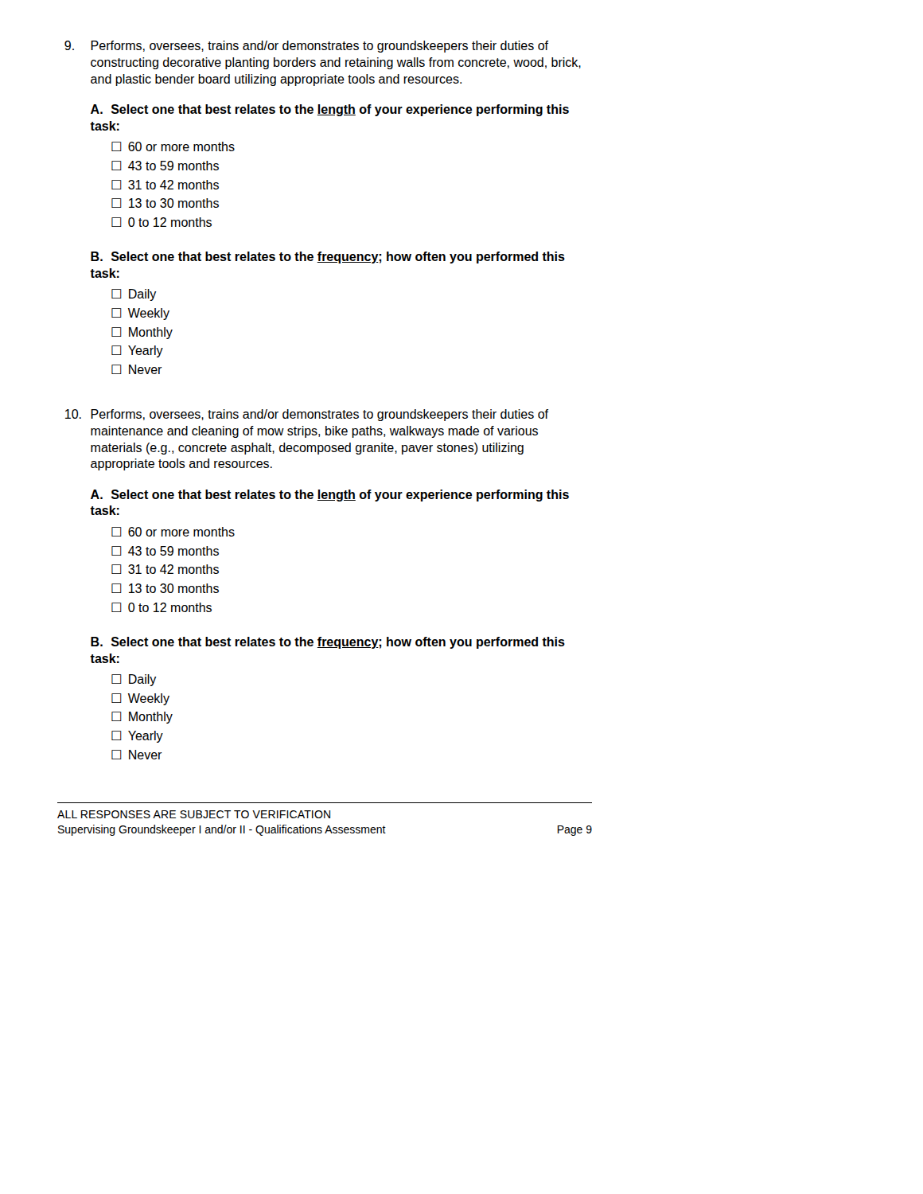Performs, oversees, trains and/or demonstrates to groundskeepers their duties of constructing decorative planting borders and retaining walls from concrete, wood, brick, and plastic bender board utilizing appropriate tools and resources.
A. Select one that best relates to the length of your experience performing this task:
☐60 or more months
☐43 to 59 months
☐31 to 42 months
☐13 to 30 months
☐0 to 12 months
B. Select one that best relates to the frequency; how often you performed this task:
☐Daily
☐Weekly
☐Monthly
☐Yearly
☐Never
Performs, oversees, trains and/or demonstrates to groundskeepers their duties of maintenance and cleaning of mow strips, bike paths, walkways made of various materials (e.g., concrete asphalt, decomposed granite, paver stones) utilizing appropriate tools and resources.
A. Select one that best relates to the length of your experience performing this task:
☐60 or more months
☐43 to 59 months
☐31 to 42 months
☐13 to 30 months
☐0 to 12 months
B. Select one that best relates to the frequency; how often you performed this task:
☐Daily
☐Weekly
☐Monthly
☐Yearly
☐Never
ALL RESPONSES ARE SUBJECT TO VERIFICATION
Supervising Groundskeeper I and/or II - Qualifications Assessment Page 9